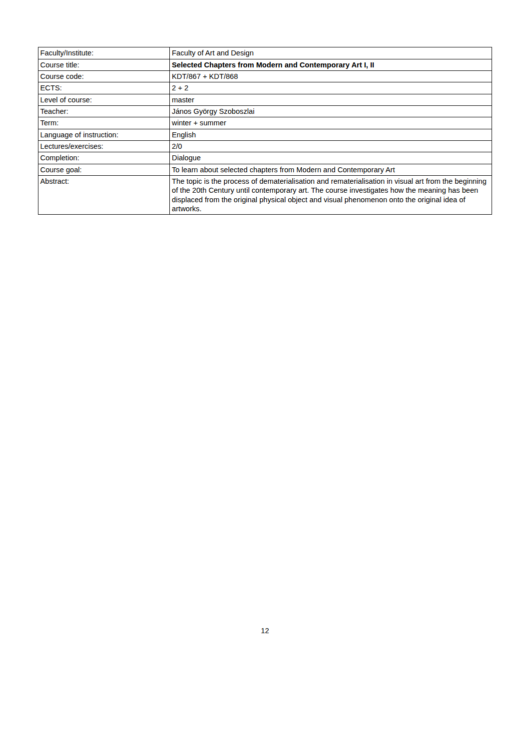| Faculty/Institute: | Faculty of Art and Design |
| Course title: | Selected Chapters from Modern and Contemporary Art I, II |
| Course code: | KDT/867 + KDT/868 |
| ECTS: | 2 + 2 |
| Level of course: | master |
| Teacher: | János György Szoboszlai |
| Term: | winter + summer |
| Language of instruction: | English |
| Lectures/exercises: | 2/0 |
| Completion: | Dialogue |
| Course goal: | To learn about selected chapters from Modern and Contemporary Art |
| Abstract: | The topic is the process of dematerialisation and rematerialisation in visual art from the beginning of the 20th Century until contemporary art. The course investigates how the meaning has been displaced from the original physical object and visual phenomenon onto the original idea of artworks. |
12